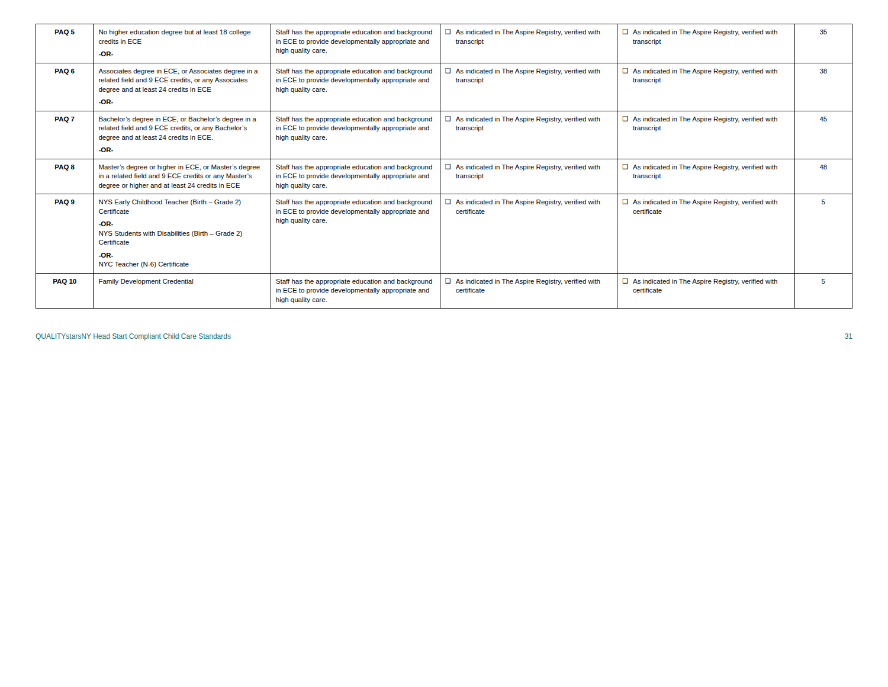| PAQ 5 | No higher education degree but at least 18 college credits in ECE -OR- | Staff has the appropriate education and background in ECE to provide developmentally appropriate and high quality care. | ❑ As indicated in The Aspire Registry, verified with transcript | ❑ As indicated in The Aspire Registry, verified with transcript | 35 |
| PAQ 6 | Associates degree in ECE, or Associates degree in a related field and 9 ECE credits, or any Associates degree and at least 24 credits in ECE -OR- | Staff has the appropriate education and background in ECE to provide developmentally appropriate and high quality care. | ❑ As indicated in The Aspire Registry, verified with transcript | ❑ As indicated in The Aspire Registry, verified with transcript | 38 |
| PAQ 7 | Bachelor’s degree in ECE, or Bachelor’s degree in a related field and 9 ECE credits, or any Bachelor’s degree and at least 24 credits in ECE. -OR- | Staff has the appropriate education and background in ECE to provide developmentally appropriate and high quality care. | ❑ As indicated in The Aspire Registry, verified with transcript | ❑ As indicated in The Aspire Registry, verified with transcript | 45 |
| PAQ 8 | Master’s degree or higher in ECE, or Master’s degree in a related field and 9 ECE credits or any Master’s degree or higher and at least 24 credits in ECE | Staff has the appropriate education and background in ECE to provide developmentally appropriate and high quality care. | ❑ As indicated in The Aspire Registry, verified with transcript | ❑ As indicated in The Aspire Registry, verified with transcript | 48 |
| PAQ 9 | NYS Early Childhood Teacher (Birth – Grade 2) Certificate -OR- NYS Students with Disabilities (Birth – Grade 2) Certificate -OR- NYC Teacher (N-6) Certificate | Staff has the appropriate education and background in ECE to provide developmentally appropriate and high quality care. | ❑ As indicated in The Aspire Registry, verified with certificate | ❑ As indicated in The Aspire Registry, verified with certificate | 5 |
| PAQ 10 | Family Development Credential | Staff has the appropriate education and background in ECE to provide developmentally appropriate and high quality care. | ❑ As indicated in The Aspire Registry, verified with certificate | ❑ As indicated in The Aspire Registry, verified with certificate | 5 |
QUALITYstarsNY Head Start Compliant Child Care Standards 31